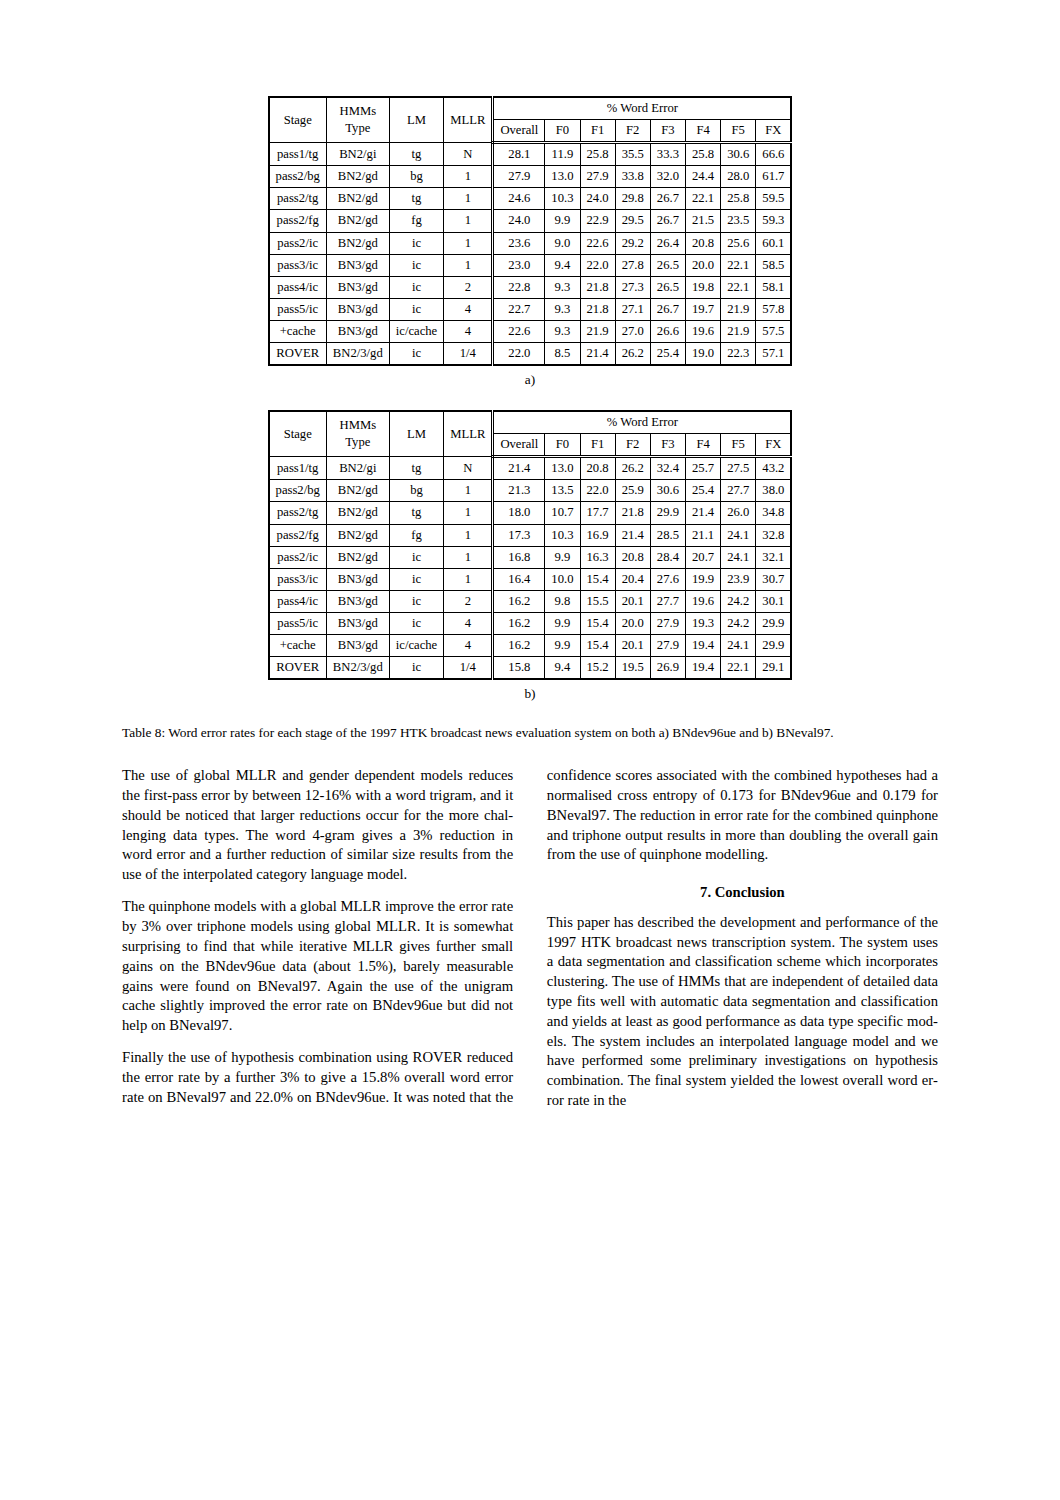| Stage | HMMs Type | LM | MLLR | % Word Error |
| --- | --- | --- | --- | --- |
| Overall | F0 | F1 | F2 | F3 | F4 | F5 | FX |
| pass1/tg | BN2/gi | tg | N | 28.1 | 11.9 | 25.8 | 35.5 | 33.3 | 25.8 | 30.6 | 66.6 |
| pass2/bg | BN2/gd | bg | 1 | 27.9 | 13.0 | 27.9 | 33.8 | 32.0 | 24.4 | 28.0 | 61.7 |
| pass2/tg | BN2/gd | tg | 1 | 24.6 | 10.3 | 24.0 | 29.8 | 26.7 | 22.1 | 25.8 | 59.5 |
| pass2/fg | BN2/gd | fg | 1 | 24.0 | 9.9 | 22.9 | 29.5 | 26.7 | 21.5 | 23.5 | 59.3 |
| pass2/ic | BN2/gd | ic | 1 | 23.6 | 9.0 | 22.6 | 29.2 | 26.4 | 20.8 | 25.6 | 60.1 |
| pass3/ic | BN3/gd | ic | 1 | 23.0 | 9.4 | 22.0 | 27.8 | 26.5 | 20.0 | 22.1 | 58.5 |
| pass4/ic | BN3/gd | ic | 2 | 22.8 | 9.3 | 21.8 | 27.3 | 26.5 | 19.8 | 22.1 | 58.1 |
| pass5/ic | BN3/gd | ic | 4 | 22.7 | 9.3 | 21.8 | 27.1 | 26.7 | 19.7 | 21.9 | 57.8 |
| +cache | BN3/gd | ic/cache | 4 | 22.6 | 9.3 | 21.9 | 27.0 | 26.6 | 19.6 | 21.9 | 57.5 |
| ROVER | BN2/3/gd | ic | 1/4 | 22.0 | 8.5 | 21.4 | 26.2 | 25.4 | 19.0 | 22.3 | 57.1 |
a)
| Stage | HMMs Type | LM | MLLR | % Word Error |
| --- | --- | --- | --- | --- |
| Overall | F0 | F1 | F2 | F3 | F4 | F5 | FX |
| pass1/tg | BN2/gi | tg | N | 21.4 | 13.0 | 20.8 | 26.2 | 32.4 | 25.7 | 27.5 | 43.2 |
| pass2/bg | BN2/gd | bg | 1 | 21.3 | 13.5 | 22.0 | 25.9 | 30.6 | 25.4 | 27.7 | 38.0 |
| pass2/tg | BN2/gd | tg | 1 | 18.0 | 10.7 | 17.7 | 21.8 | 29.9 | 21.4 | 26.0 | 34.8 |
| pass2/fg | BN2/gd | fg | 1 | 17.3 | 10.3 | 16.9 | 21.4 | 28.5 | 21.1 | 24.1 | 32.8 |
| pass2/ic | BN2/gd | ic | 1 | 16.8 | 9.9 | 16.3 | 20.8 | 28.4 | 20.7 | 24.1 | 32.1 |
| pass3/ic | BN3/gd | ic | 1 | 16.4 | 10.0 | 15.4 | 20.4 | 27.6 | 19.9 | 23.9 | 30.7 |
| pass4/ic | BN3/gd | ic | 2 | 16.2 | 9.8 | 15.5 | 20.1 | 27.7 | 19.6 | 24.2 | 30.1 |
| pass5/ic | BN3/gd | ic | 4 | 16.2 | 9.9 | 15.4 | 20.0 | 27.9 | 19.3 | 24.2 | 29.9 |
| +cache | BN3/gd | ic/cache | 4 | 16.2 | 9.9 | 15.4 | 20.1 | 27.9 | 19.4 | 24.1 | 29.9 |
| ROVER | BN2/3/gd | ic | 1/4 | 15.8 | 9.4 | 15.2 | 19.5 | 26.9 | 19.4 | 22.1 | 29.1 |
b)
Table 8: Word error rates for each stage of the 1997 HTK broadcast news evaluation system on both a) BNdev96ue and b) BNeval97.
The use of global MLLR and gender dependent models reduces the first-pass error by between 12-16% with a word trigram, and it should be noticed that larger reductions occur for the more challenging data types. The word 4-gram gives a 3% reduction in word error and a further reduction of similar size results from the use of the interpolated category language model.
The quinphone models with a global MLLR improve the error rate by 3% over triphone models using global MLLR. It is somewhat surprising to find that while iterative MLLR gives further small gains on the BNdev96ue data (about 1.5%), barely measurable gains were found on BNeval97. Again the use of the unigram cache slightly improved the error rate on BNdev96ue but did not help on BNeval97.
Finally the use of hypothesis combination using ROVER reduced the error rate by a further 3% to give a 15.8% overall word error rate on BNeval97 and 22.0% on BNdev96ue. It was noted that the confidence scores associated with the combined hypotheses had a normalised cross entropy of 0.173 for BNdev96ue and 0.179 for BNeval97. The reduction in error rate for the combined quinphone and triphone output results in more than doubling the overall gain from the use of quinphone modelling.
7. Conclusion
This paper has described the development and performance of the 1997 HTK broadcast news transcription system. The system uses a data segmentation and classification scheme which incorporates clustering. The use of HMMs that are independent of detailed data type fits well with automatic data segmentation and classification and yields at least as good performance as data type specific models. The system includes an interpolated language model and we have performed some preliminary investigations on hypothesis combination. The final system yielded the lowest overall word error rate in the